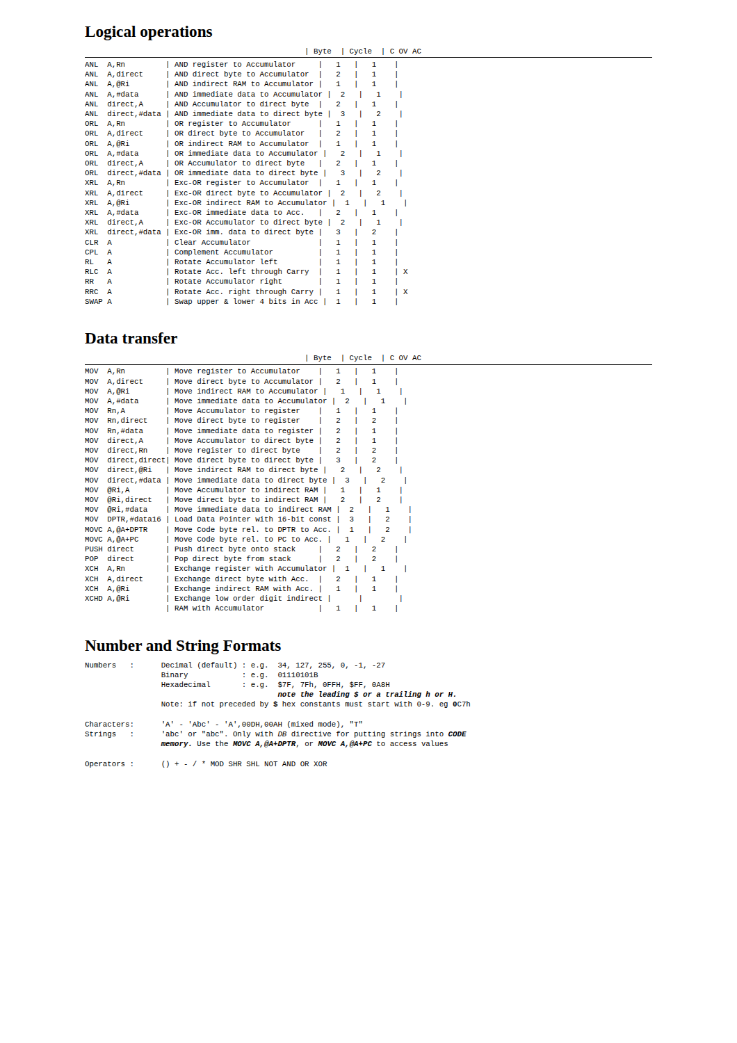Logical operations
                                                 | Byte  | Cycle  | C OV AC
ANL  A,Rn         | AND register to Accumulator     |   1   |   1    |
ANL  A,direct     | AND direct byte to Accumulator  |   2   |   1    |
ANL  A,@Ri        | AND indirect RAM to Accumulator |   1   |   1    |
ANL  A,#data      | AND immediate data to Accumulator |  2   |   1    |
ANL  direct,A     | AND Accumulator to direct byte  |   2   |   1    |
ANL  direct,#data | AND immediate data to direct byte |  3   |   2    |
ORL  A,Rn         | OR register to Accumulator      |   1   |   1    |
ORL  A,direct     | OR direct byte to Accumulator   |   2   |   1    |
ORL  A,@Ri        | OR indirect RAM to Accumulator  |   1   |   1    |
ORL  A,#data      | OR immediate data to Accumulator |   2   |   1    |
ORL  direct,A     | OR Accumulator to direct byte   |   2   |   1    |
ORL  direct,#data | OR immediate data to direct byte |   3   |   2    |
XRL  A,Rn         | Exc-OR register to Accumulator  |   1   |   1    |
XRL  A,direct     | Exc-OR direct byte to Accumulator |  2   |   2    |
XRL  A,@Ri        | Exc-OR indirect RAM to Accumulator |  1   |   1    |
XRL  A,#data      | Exc-OR immediate data to Acc.   |   2   |   1    |
XRL  direct,A     | Exc-OR Accumulator to direct byte |  2   |   1    |
XRL  direct,#data | Exc-OR imm. data to direct byte |   3   |   2    |
CLR  A            | Clear Accumulator               |   1   |   1    |
CPL  A            | Complement Accumulator          |   1   |   1    |
RL   A            | Rotate Accumulator left         |   1   |   1    |
RLC  A            | Rotate Acc. left through Carry  |   1   |   1    | X
RR   A            | Rotate Accumulator right        |   1   |   1    |
RRC  A            | Rotate Acc. right through Carry |   1   |   1    | X
SWAP A            | Swap upper & lower 4 bits in Acc |  1   |   1    |
Data transfer
                                                 | Byte  | Cycle  | C OV AC
MOV  A,Rn         | Move register to Accumulator    |   1   |   1    |
MOV  A,direct     | Move direct byte to Accumulator |   2   |   1    |
MOV  A,@Ri        | Move indirect RAM to Accumulator |   1   |   1    |
MOV  A,#data      | Move immediate data to Accumulator |  2   |   1    |
MOV  Rn,A         | Move Accumulator to register    |   1   |   1    |
MOV  Rn,direct    | Move direct byte to register    |   2   |   2    |
MOV  Rn,#data     | Move immediate data to register |   2   |   1    |
MOV  direct,A     | Move Accumulator to direct byte |   2   |   1    |
MOV  direct,Rn    | Move register to direct byte    |   2   |   2    |
MOV  direct,direct| Move direct byte to direct byte |   3   |   2    |
MOV  direct,@Ri   | Move indirect RAM to direct byte |   2   |   2    |
MOV  direct,#data | Move immediate data to direct byte |  3   |   2    |
MOV  @Ri,A        | Move Accumulator to indirect RAM |   1   |   1    |
MOV  @Ri,direct   | Move direct byte to indirect RAM |   2   |   2    |
MOV  @Ri,#data    | Move immediate data to indirect RAM |  2   |   1    |
MOV  DPTR,#data16 | Load Data Pointer with 16-bit const |  3   |   2    |
MOVC A,@A+DPTR    | Move Code byte rel. to DPTR to Acc. |  1   |   2    |
MOVC A,@A+PC      | Move Code byte rel. to PC to Acc. |   1   |   2    |
PUSH direct       | Push direct byte onto stack     |   2   |   2    |
POP  direct       | Pop direct byte from stack      |   2   |   2    |
XCH  A,Rn         | Exchange register with Accumulator |  1   |   1    |
XCH  A,direct     | Exchange direct byte with Acc.  |   2   |   1    |
XCH  A,@Ri        | Exchange indirect RAM with Acc. |   1   |   1    |
XCHD A,@Ri        | Exchange low order digit indirect |      |        |
                  | RAM with Accumulator            |   1   |   1    |
Number and String Formats
Numbers   :      Decimal (default) : e.g.  34, 127, 255, 0, -1, -27
                 Binary            : e.g.  01110101B
                 Hexadecimal       : e.g.  $7F, 7Fh, 0FFH, $FF, 0A8H
                                           note the leading $ or a trailing h or H.
                 Note: if not preceded by $ hex constants must start with 0-9. eg 0 C7h

Characters:      'A' - 'Abc' - 'A',00DH,00AH (mixed mode), "T"
Strings   :      'abc' or "abc". Only with DB directive for putting strings into CODE
                 memory. Use the MOVC A,@A+DPTR, or MOVC A,@A+PC to access values

Operators :      () + - / * MOD SHR SHL NOT AND OR XOR